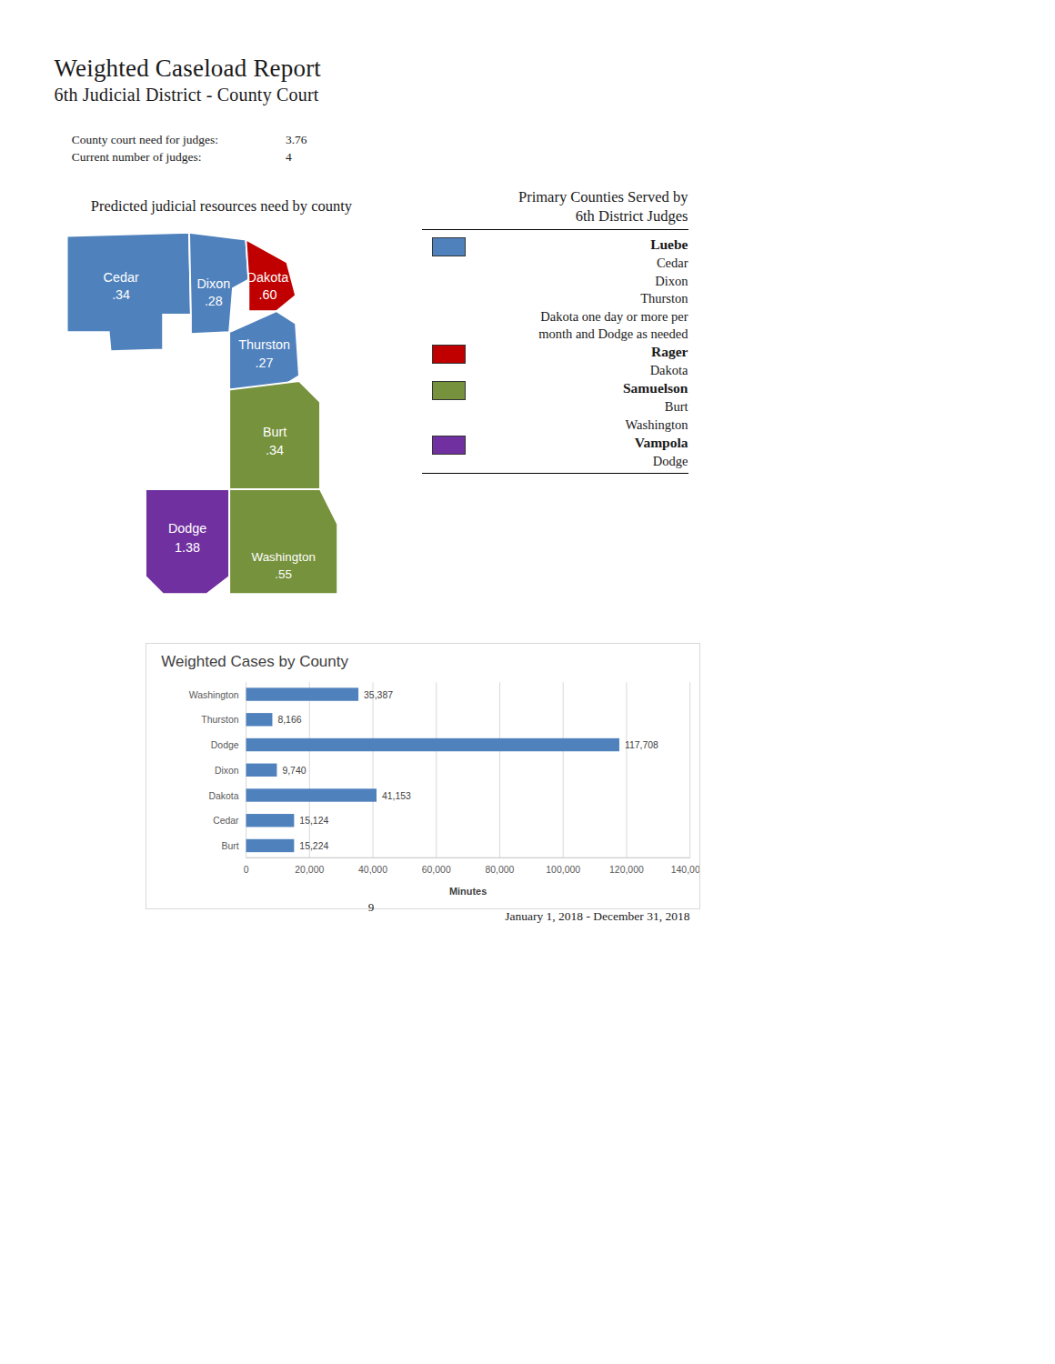Weighted Caseload Report
6th Judicial District - County Court
County court need for judges: 3.76
Current number of judges: 4
Predicted judicial resources need by county
Primary Counties Served by
6th District Judges
Luebe
Cedar
Dixon
Thurston
Dakota one day or more per
month and Dodge as needed
Rager
Dakota
Samuelson
Burt
Washington
Vampola
Dodge
Cedar .34 Dixon .28 Dakota .60 Thurston .27 Burt .34 Dodge 1.38 Washington .55
Weighted Cases by County
bars: scale 140000 -> 490px => px = val/140000*490 35,387 Washington 8,166 Thurston 117,708 Dodge 9,740 Dixon 41,153 Dakota 15,124 Cedar 15,224 Burt 0 20,000 40,000 60,000 80,000 100,000 120,000 140,000 Minutes
9
January 1, 2018 - December 31, 2018